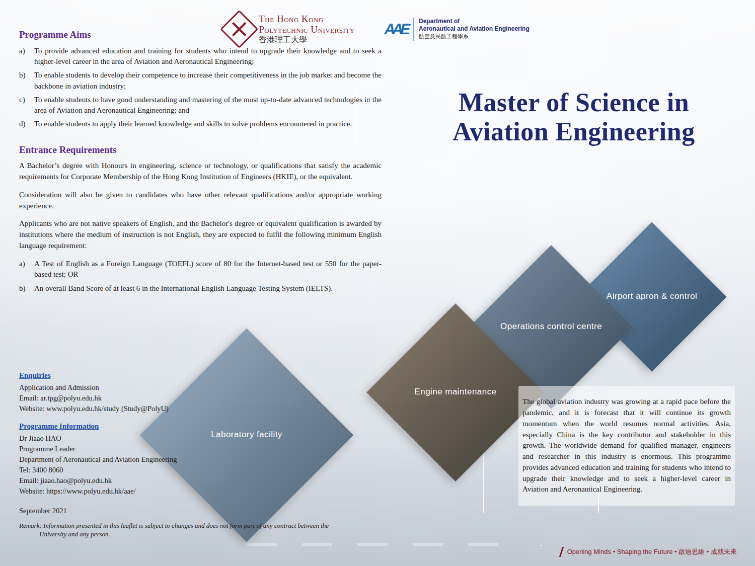The Hong Kong
Polytechnic University
香港理工大學
AAE
Department of Aeronautical and Aviation Engineering 航空及民航工程學系
Programme Aims
a) To provide advanced education and training for students who intend to upgrade their knowledge and to seek a higher-level career in the area of Aviation and Aeronautical Engineering;
b) To enable students to develop their competence to increase their competitiveness in the job market and become the backbone in aviation industry;
c) To enable students to have good understanding and mastering of the most up-to-date advanced technologies in the area of Aviation and Aeronautical Engineering; and
d) To enable students to apply their learned knowledge and skills to solve problems encountered in practice.
Entrance Requirements
A Bachelor’s degree with Honours in engineering, science or technology, or qualifications that satisfy the academic requirements for Corporate Membership of the Hong Kong Institution of Engineers (HKIE), or the equivalent.
Consideration will also be given to candidates who have other relevant qualifications and/or appropriate working experience.
Applicants who are not native speakers of English, and the Bachelor's degree or equivalent qualification is awarded by institutions where the medium of instruction is not English, they are expected to fulfil the following minimum English language requirement:
a) A Test of English as a Foreign Language (TOEFL) score of 80 for the Internet-based test or 550 for the paper-based test; OR
b) An overall Band Score of at least 6 in the International English Language Testing System (IELTS).
Master of Science in
Aviation Engineering
Airport apron & control
Operations control centre
Engine maintenance
Laboratory facility
The global aviation industry was growing at a rapid pace before the pandemic, and it is forecast that it will continue its growth momentum when the world resumes normal activities. Asia, especially China is the key contributor and stakeholder in this growth. The worldwide demand for qualified manager, engineers and researcher in this industry is enormous. This programme provides advanced education and training for students who intend to upgrade their knowledge and to seek a higher-level career in Aviation and Aeronautical Engineering.
Enquiries
Application and Admission
Email: ar.tpg@polyu.edu.hk
Website: www.polyu.edu.hk/study (Study@PolyU)
Programme Information
Dr Jiaao HAO
Programme Leader
Department of Aeronautical and Aviation Engineering
Tel: 3400 8060
Email: jiaao.hao@polyu.edu.hk
Website: https://www.polyu.edu.hk/aae/
September 2021
Remark: Information presented in this leaflet is subject to changes and does not form part of any contract between the University and any person.
Opening Minds • Shaping the Future • 啟迪思維 • 成就未來